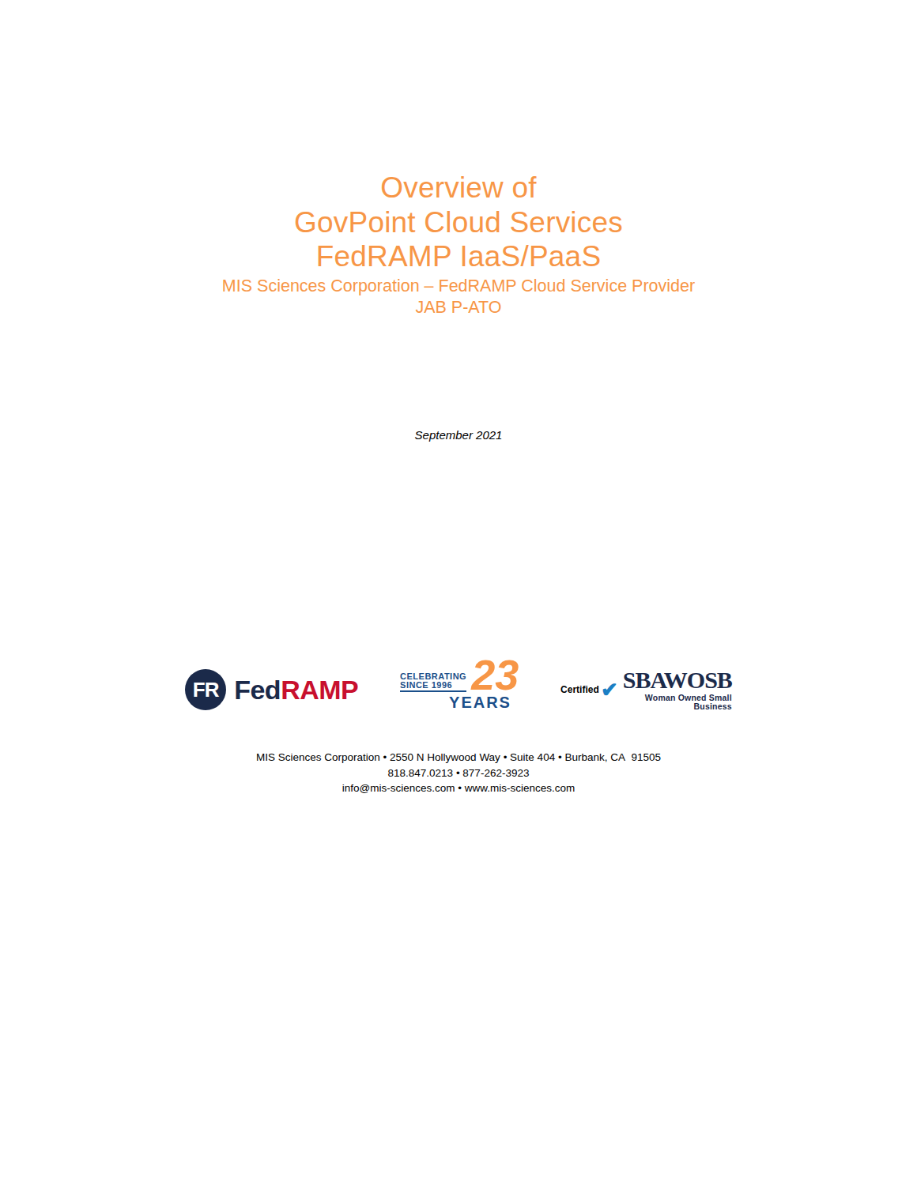Overview of
GovPoint Cloud Services
FedRAMP IaaS/PaaS
MIS Sciences Corporation – FedRAMP Cloud Service Provider
JAB P-ATO
September 2021
FR
Fed RAMP
Celebrating
Since 1996
23
YEARS
Certified ✔
SBA WOSB
Woman Owned Small Business
MIS Sciences Corporation • 2550 N Hollywood Way • Suite 404 • Burbank, CA 91505
818.847.0213 • 877-262-3923
info@mis-sciences.com • www.mis-sciences.com